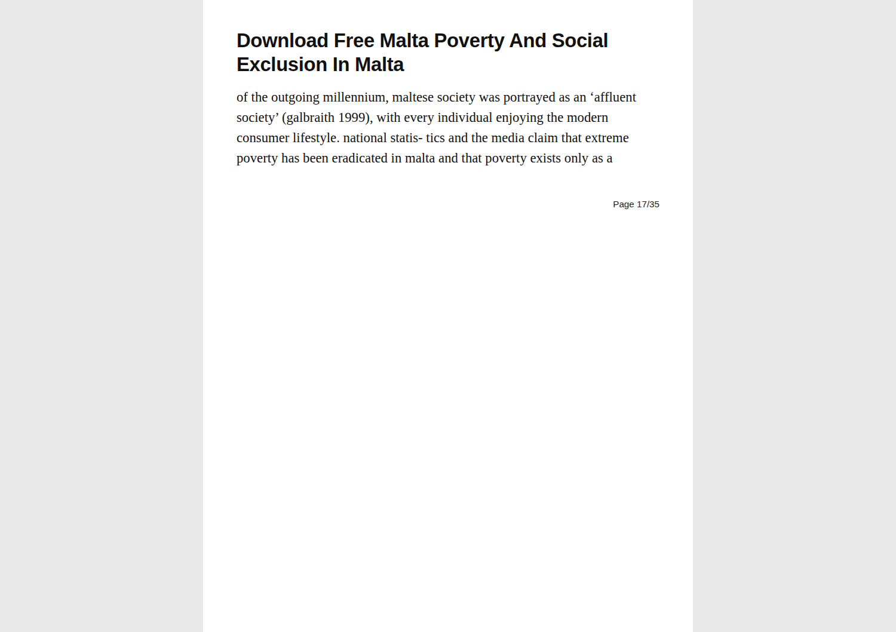Download Free Malta Poverty And Social Exclusion In Malta
of the outgoing millennium, maltese society was portrayed as an ‘affluent society’ (galbraith 1999), with every individual enjoying the modern consumer lifestyle. national statis- tics and the media claim that extreme poverty has been eradicated in malta and that poverty exists only as a
Page 17/35